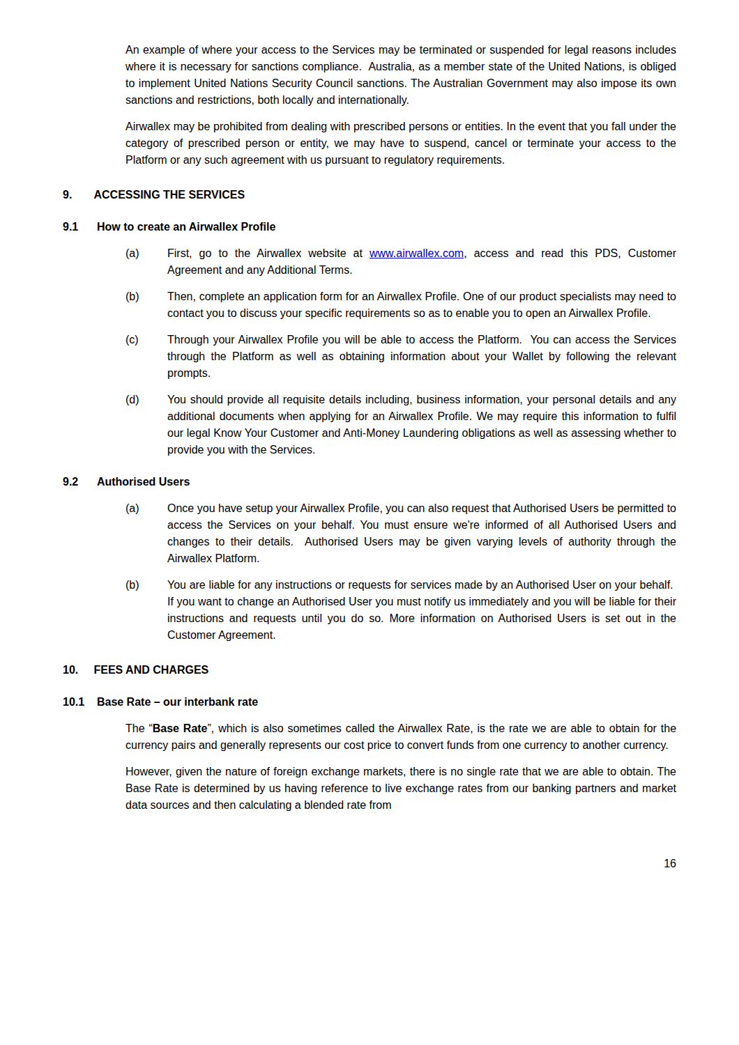An example of where your access to the Services may be terminated or suspended for legal reasons includes where it is necessary for sanctions compliance. Australia, as a member state of the United Nations, is obliged to implement United Nations Security Council sanctions. The Australian Government may also impose its own sanctions and restrictions, both locally and internationally.
Airwallex may be prohibited from dealing with prescribed persons or entities. In the event that you fall under the category of prescribed person or entity, we may have to suspend, cancel or terminate your access to the Platform or any such agreement with us pursuant to regulatory requirements.
9. ACCESSING THE SERVICES
9.1 How to create an Airwallex Profile
(a) First, go to the Airwallex website at www.airwallex.com, access and read this PDS, Customer Agreement and any Additional Terms.
(b) Then, complete an application form for an Airwallex Profile. One of our product specialists may need to contact you to discuss your specific requirements so as to enable you to open an Airwallex Profile.
(c) Through your Airwallex Profile you will be able to access the Platform. You can access the Services through the Platform as well as obtaining information about your Wallet by following the relevant prompts.
(d) You should provide all requisite details including, business information, your personal details and any additional documents when applying for an Airwallex Profile. We may require this information to fulfil our legal Know Your Customer and Anti-Money Laundering obligations as well as assessing whether to provide you with the Services.
9.2 Authorised Users
(a) Once you have setup your Airwallex Profile, you can also request that Authorised Users be permitted to access the Services on your behalf. You must ensure we're informed of all Authorised Users and changes to their details. Authorised Users may be given varying levels of authority through the Airwallex Platform.
(b) You are liable for any instructions or requests for services made by an Authorised User on your behalf. If you want to change an Authorised User you must notify us immediately and you will be liable for their instructions and requests until you do so. More information on Authorised Users is set out in the Customer Agreement.
10. FEES AND CHARGES
10.1 Base Rate – our interbank rate
The “Base Rate”, which is also sometimes called the Airwallex Rate, is the rate we are able to obtain for the currency pairs and generally represents our cost price to convert funds from one currency to another currency.
However, given the nature of foreign exchange markets, there is no single rate that we are able to obtain. The Base Rate is determined by us having reference to live exchange rates from our banking partners and market data sources and then calculating a blended rate from
16